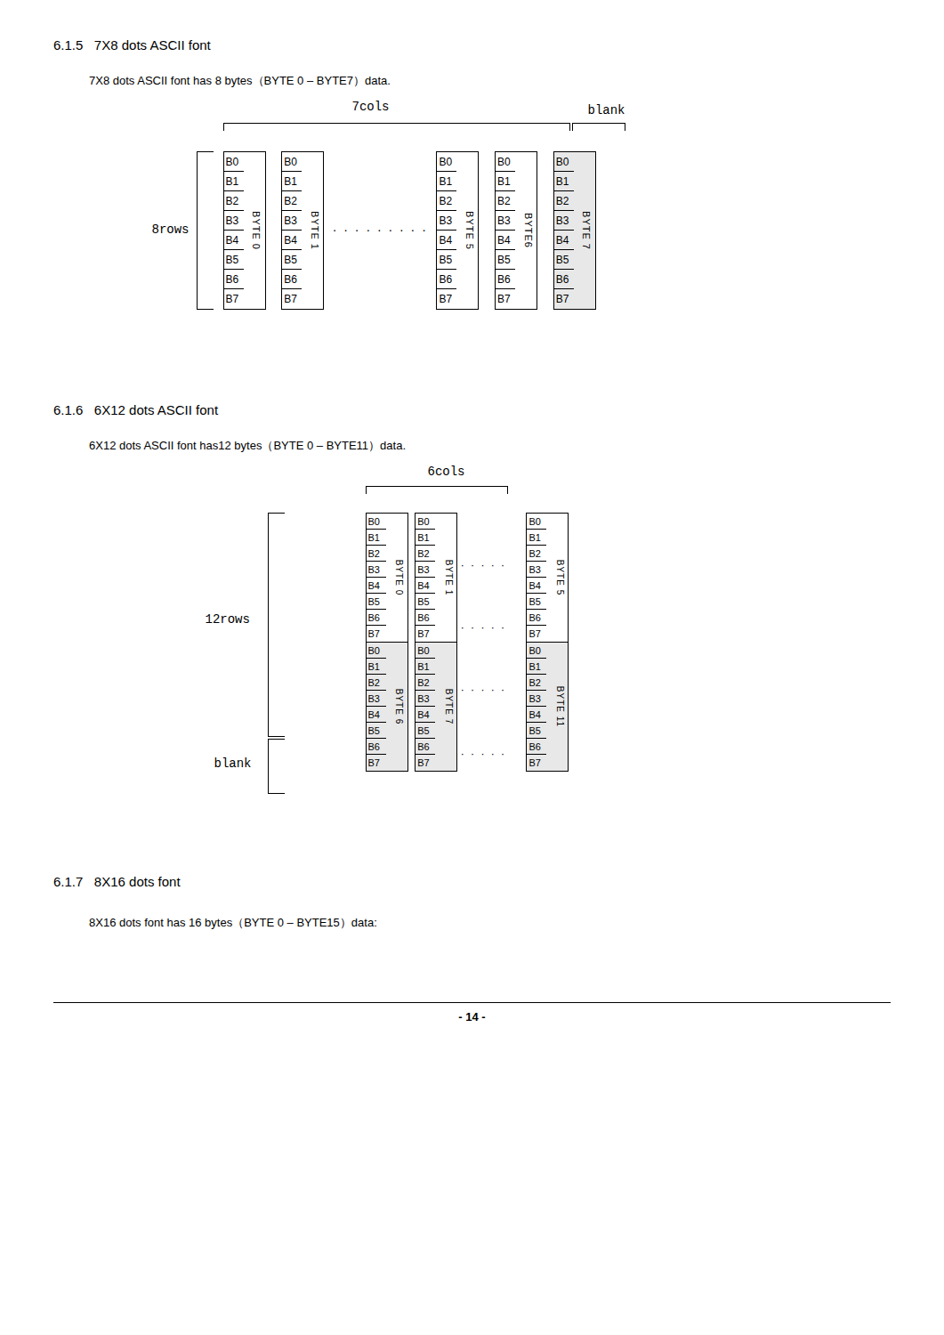6.1.5 7X8 dots ASCII font
7X8 dots ASCII font has 8 bytes（BYTE 0 – BYTE7）data.
7cols blank
8rows
B0
B1
B2
B3
B4
B5
B6
B7
BYTE 0
B0
B1
B2
B3
B4
B5
B6
B7
BYTE 1
· · · · · · · · ·
B0
B1
B2
B3
B4
B5
B6
B7
BYTE 5
B0
B1
B2
B3
B4
B5
B6
B7
BYTE6
B0
B1
B2
B3
B4
B5
B6
B7
BYTE 7
6.1.6 6X12 dots ASCII font
6X12 dots ASCII font has12 bytes（BYTE 0 – BYTE11）data.
6cols
12rows
blank
B0
B1
B2
B3
B4
B5
B6
B7
BYTE 0
B0
B1
B2
B3
B4
B5
B6
B7
BYTE 6
B0
B1
B2
B3
B4
B5
B6
B7
BYTE 1
B0
B1
B2
B3
B4
B5
B6
B7
BYTE 7
· · · · · · · · · · · · · · · · · · · ·
B0
B1
B2
B3
B4
B5
B6
B7
BYTE 5
B0
B1
B2
B3
B4
B5
B6
B7
BYTE 11
6.1.7 8X16 dots font
8X16 dots font has 16 bytes（BYTE 0 – BYTE15）data:
- 14 -